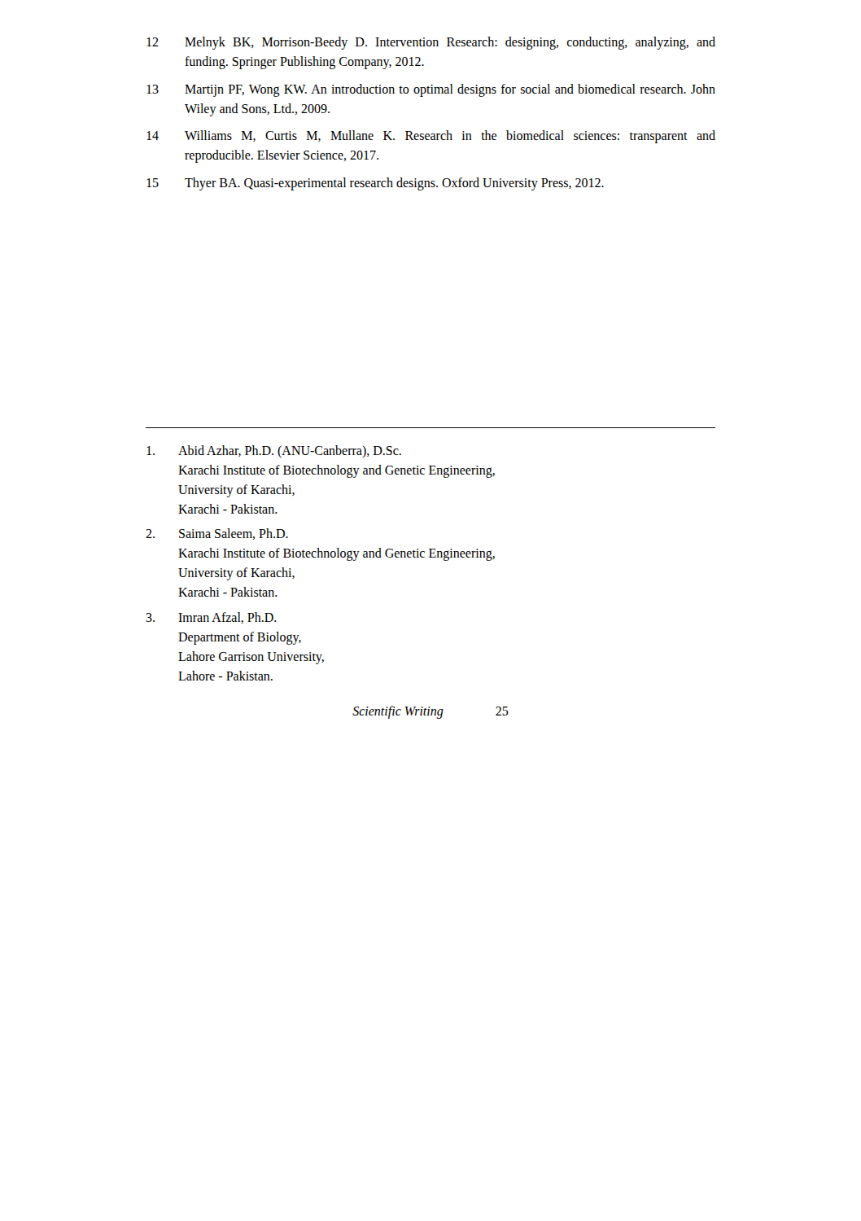Melnyk BK, Morrison-Beedy D. Intervention Research: designing, conducting, analyzing, and funding. Springer Publishing Company, 2012.
Martijn PF, Wong KW. An introduction to optimal designs for social and biomedical research. John Wiley and Sons, Ltd., 2009.
Williams M, Curtis M, Mullane K. Research in the biomedical sciences: transparent and reproducible. Elsevier Science, 2017.
Thyer BA. Quasi-experimental research designs. Oxford University Press, 2012.
Abid Azhar, Ph.D. (ANU-Canberra), D.Sc. Karachi Institute of Biotechnology and Genetic Engineering, University of Karachi, Karachi - Pakistan.
Saima Saleem, Ph.D. Karachi Institute of Biotechnology and Genetic Engineering, University of Karachi, Karachi - Pakistan.
Imran Afzal, Ph.D. Department of Biology, Lahore Garrison University, Lahore - Pakistan.
Scientific Writing 25